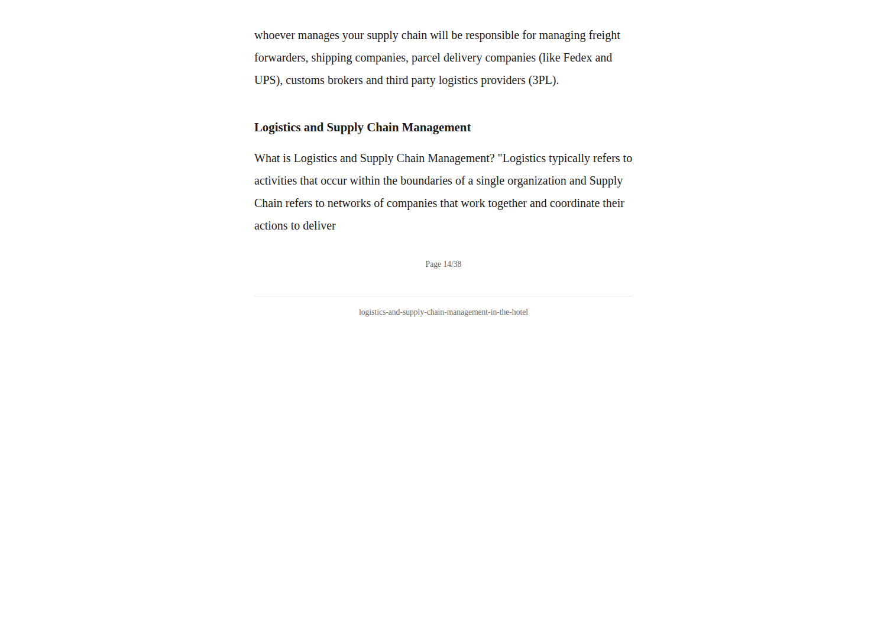whoever manages your supply chain will be responsible for managing freight forwarders, shipping companies, parcel delivery companies (like Fedex and UPS), customs brokers and third party logistics providers (3PL).
Logistics and Supply Chain Management
What is Logistics and Supply Chain Management? "Logistics typically refers to activities that occur within the boundaries of a single organization and Supply Chain refers to networks of companies that work together and coordinate their actions to deliver
Page 14/38
logistics-and-supply-chain-management-in-the-hotel